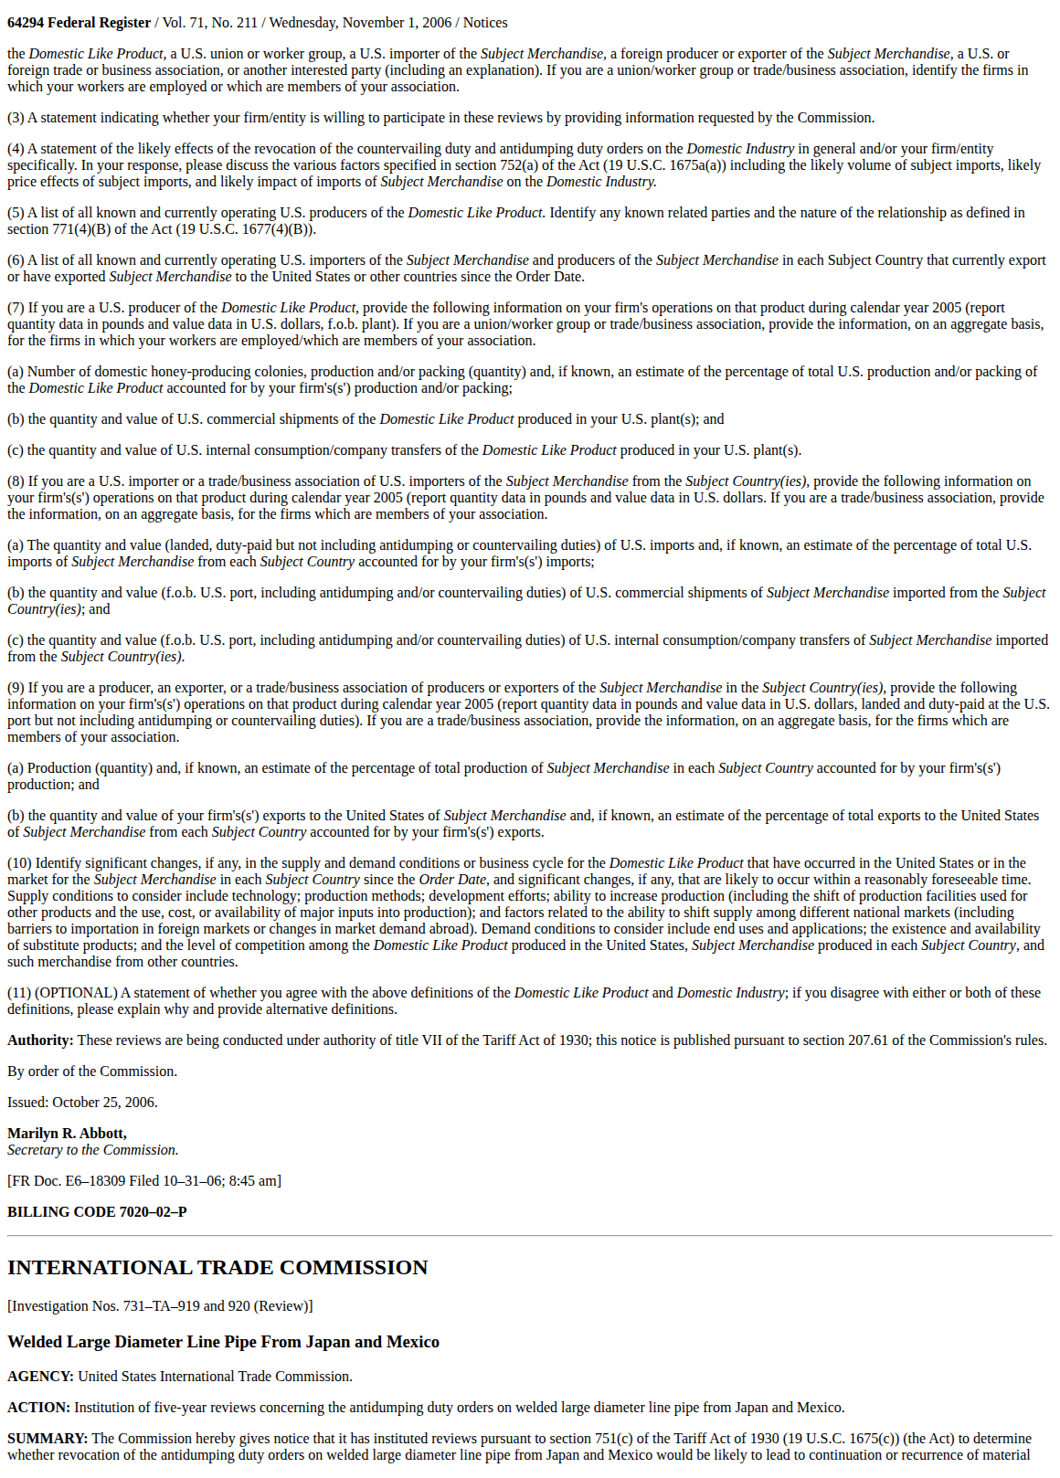64294 Federal Register / Vol. 71, No. 211 / Wednesday, November 1, 2006 / Notices
the Domestic Like Product, a U.S. union or worker group, a U.S. importer of the Subject Merchandise, a foreign producer or exporter of the Subject Merchandise, a U.S. or foreign trade or business association, or another interested party (including an explanation). If you are a union/worker group or trade/business association, identify the firms in which your workers are employed or which are members of your association.
(3) A statement indicating whether your firm/entity is willing to participate in these reviews by providing information requested by the Commission.
(4) A statement of the likely effects of the revocation of the countervailing duty and antidumping duty orders on the Domestic Industry in general and/or your firm/entity specifically. In your response, please discuss the various factors specified in section 752(a) of the Act (19 U.S.C. 1675a(a)) including the likely volume of subject imports, likely price effects of subject imports, and likely impact of imports of Subject Merchandise on the Domestic Industry.
(5) A list of all known and currently operating U.S. producers of the Domestic Like Product. Identify any known related parties and the nature of the relationship as defined in section 771(4)(B) of the Act (19 U.S.C. 1677(4)(B)).
(6) A list of all known and currently operating U.S. importers of the Subject Merchandise and producers of the Subject Merchandise in each Subject Country that currently export or have exported Subject Merchandise to the United States or other countries since the Order Date.
(7) If you are a U.S. producer of the Domestic Like Product, provide the following information on your firm's operations on that product during calendar year 2005 (report quantity data in pounds and value data in U.S. dollars, f.o.b. plant). If you are a union/worker group or trade/business association, provide the information, on an aggregate basis, for the firms in which your workers are employed/which are members of your association.
(a) Number of domestic honey-producing colonies, production and/or packing (quantity) and, if known, an estimate of the percentage of total U.S. production and/or packing of the Domestic Like Product accounted for by your firm's(s') production and/or packing;
(b) the quantity and value of U.S. commercial shipments of the Domestic Like Product produced in your U.S. plant(s); and
(c) the quantity and value of U.S. internal consumption/company transfers of the Domestic Like Product produced in your U.S. plant(s).
(8) If you are a U.S. importer or a trade/business association of U.S. importers of the Subject Merchandise from the Subject Country(ies), provide the following information on your firm's(s') operations on that product during calendar year 2005 (report quantity data in pounds and value data in U.S. dollars. If you are a trade/business association, provide the information, on an aggregate basis, for the firms which are members of your association.
(a) The quantity and value (landed, duty-paid but not including antidumping or countervailing duties) of U.S. imports and, if known, an estimate of the percentage of total U.S. imports of Subject Merchandise from each Subject Country accounted for by your firm's(s') imports;
(b) the quantity and value (f.o.b. U.S. port, including antidumping and/or countervailing duties) of U.S. commercial shipments of Subject Merchandise imported from the Subject Country(ies); and
(c) the quantity and value (f.o.b. U.S. port, including antidumping and/or countervailing duties) of U.S. internal consumption/company transfers of Subject Merchandise imported from the Subject Country(ies).
(9) If you are a producer, an exporter, or a trade/business association of producers or exporters of the Subject Merchandise in the Subject Country(ies), provide the following information on your firm's(s') operations on that product during calendar year 2005 (report quantity data in pounds and value data in U.S. dollars, landed and duty-paid at the U.S. port but not including antidumping or countervailing duties). If you are a trade/business association, provide the information, on an aggregate basis, for the firms which are members of your association.
(a) Production (quantity) and, if known, an estimate of the percentage of total production of Subject Merchandise in each Subject Country accounted for by your firm's(s') production; and
(b) the quantity and value of your firm's(s') exports to the United States of Subject Merchandise and, if known, an estimate of the percentage of total exports to the United States of Subject Merchandise from each Subject Country accounted for by your firm's(s') exports.
(10) Identify significant changes, if any, in the supply and demand conditions or business cycle for the Domestic Like Product that have occurred in the United States or in the market for the Subject Merchandise in each Subject Country since the Order Date, and significant changes, if any, that are likely to occur within a reasonably foreseeable time. Supply conditions to consider include technology; production methods; development efforts; ability to increase production (including the shift of production facilities used for other products and the use, cost, or availability of major inputs into production); and factors related to the ability to shift supply among different national markets (including barriers to importation in foreign markets or changes in market demand abroad). Demand conditions to consider include end uses and applications; the existence and availability of substitute products; and the level of competition among the Domestic Like Product produced in the United States, Subject Merchandise produced in each Subject Country, and such merchandise from other countries.
(11) (OPTIONAL) A statement of whether you agree with the above definitions of the Domestic Like Product and Domestic Industry; if you disagree with either or both of these definitions, please explain why and provide alternative definitions.
Authority: These reviews are being conducted under authority of title VII of the Tariff Act of 1930; this notice is published pursuant to section 207.61 of the Commission's rules.
By order of the Commission.
Issued: October 25, 2006.
Marilyn R. Abbott,
Secretary to the Commission.
[FR Doc. E6–18309 Filed 10–31–06; 8:45 am]
BILLING CODE 7020–02–P
INTERNATIONAL TRADE COMMISSION
[Investigation Nos. 731–TA–919 and 920 (Review)]
Welded Large Diameter Line Pipe From Japan and Mexico
AGENCY: United States International Trade Commission.
ACTION: Institution of five-year reviews concerning the antidumping duty orders on welded large diameter line pipe from Japan and Mexico.
SUMMARY: The Commission hereby gives notice that it has instituted reviews pursuant to section 751(c) of the Tariff Act of 1930 (19 U.S.C. 1675(c)) (the Act) to determine whether revocation of the antidumping duty orders on welded large diameter line pipe from Japan and Mexico would be likely to lead to continuation or recurrence of material